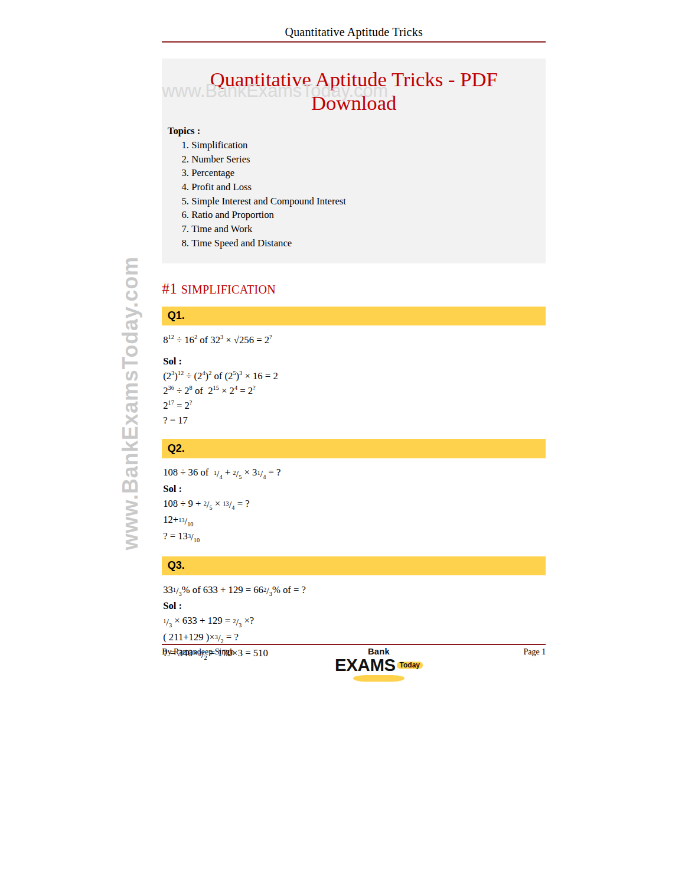www.BankExamsToday.com
Quantitative Aptitude Tricks
Quantitative Aptitude Tricks - PDF
Download
Topics :
Simplification
Number Series
Percentage
Profit and Loss
Simple Interest and Compound Interest
Ratio and Proportion
Time and Work
Time Speed and Distance
www.BankExamsToday.com
#1 Simplification
Q1.
812 ÷ 162 of 323 × √256 = 2?
Sol :
(23)12 ÷ (24)2 of (25)3 × 16 = 2
236 ÷ 28 of 215 × 24 = 2?
217 = 2?
? = 17
Q2.
108 ÷ 36 of 1/4 + 2/5 × 31/4 = ?
Sol :
108 ÷ 9 + 2/5 × 13/4 = ?
12+13/10
? = 133/10
Q3.
331/3% of 633 + 129 = 662/3% of = ?
Sol :
1/3 × 633 + 129 = 2/3 ×?
( 211+129 )×3/2 = ?
? = 340×3/2 = 170×3 = 510
By Ramandeep Singh
Bank
EXAMS Today
Page 1